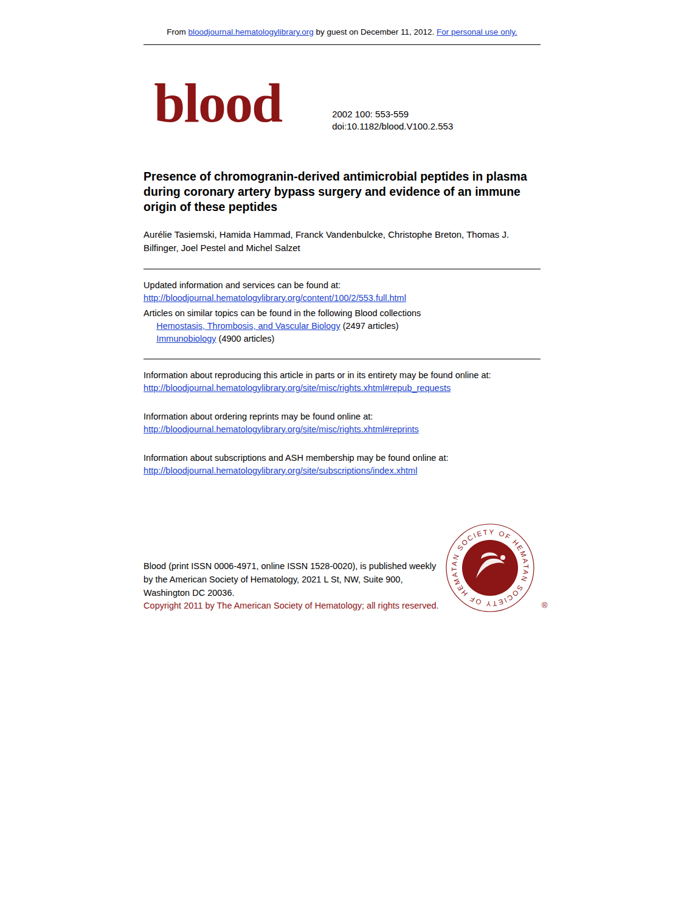From bloodjournal.hematologylibrary.org by guest on December 11, 2012. For personal use only.
blood
2002 100: 553-559
doi:10.1182/blood.V100.2.553
Presence of chromogranin-derived antimicrobial peptides in plasma during coronary artery bypass surgery and evidence of an immune origin of these peptides
Aurélie Tasiemski, Hamida Hammad, Franck Vandenbulcke, Christophe Breton, Thomas J. Bilfinger, Joel Pestel and Michel Salzet
Updated information and services can be found at:
http://bloodjournal.hematologylibrary.org/content/100/2/553.full.html
Articles on similar topics can be found in the following Blood collections
Hemostasis, Thrombosis, and Vascular Biology (2497 articles)
Immunobiology (4900 articles)
Information about reproducing this article in parts or in its entirety may be found online at:
http://bloodjournal.hematologylibrary.org/site/misc/rights.xhtml#repub_requests
Information about ordering reprints may be found online at:
http://bloodjournal.hematologylibrary.org/site/misc/rights.xhtml#reprints
Information about subscriptions and ASH membership may be found online at:
http://bloodjournal.hematologylibrary.org/site/subscriptions/index.xhtml
Blood (print ISSN 0006-4971, online ISSN 1528-0020), is published weekly by the American Society of Hematology, 2021 L St, NW, Suite 900, Washington DC 20036.
Copyright 2011 by The American Society of Hematology; all rights reserved.
AMERICAN SOCIETY OF HEMATOLOGY AMERICAN SOCIETY OF HEMATOLOGY ®